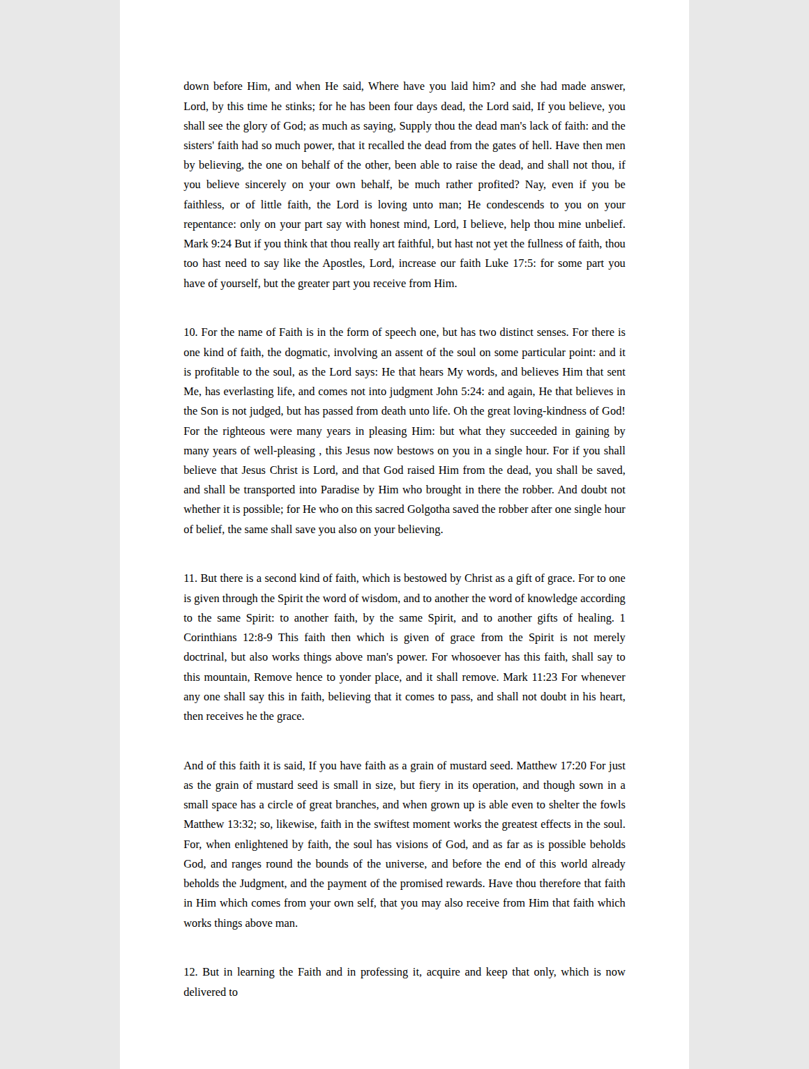down before Him, and when He said, Where have you laid him? and she had made answer, Lord, by this time he stinks; for he has been four days dead, the Lord said, If you believe, you shall see the glory of God; as much as saying, Supply thou the dead man's lack of faith: and the sisters' faith had so much power, that it recalled the dead from the gates of hell. Have then men by believing, the one on behalf of the other, been able to raise the dead, and shall not thou, if you believe sincerely on your own behalf, be much rather profited? Nay, even if you be faithless, or of little faith, the Lord is loving unto man; He condescends to you on your repentance: only on your part say with honest mind, Lord, I believe, help thou mine unbelief. Mark 9:24 But if you think that thou really art faithful, but hast not yet the fullness of faith, thou too hast need to say like the Apostles, Lord, increase our faith Luke 17:5: for some part you have of yourself, but the greater part you receive from Him.
10. For the name of Faith is in the form of speech one, but has two distinct senses. For there is one kind of faith, the dogmatic, involving an assent of the soul on some particular point: and it is profitable to the soul, as the Lord says: He that hears My words, and believes Him that sent Me, has everlasting life, and comes not into judgment John 5:24: and again, He that believes in the Son is not judged, but has passed from death unto life. Oh the great loving-kindness of God! For the righteous were many years in pleasing Him: but what they succeeded in gaining by many years of well-pleasing , this Jesus now bestows on you in a single hour. For if you shall believe that Jesus Christ is Lord, and that God raised Him from the dead, you shall be saved, and shall be transported into Paradise by Him who brought in there the robber. And doubt not whether it is possible; for He who on this sacred Golgotha saved the robber after one single hour of belief, the same shall save you also on your believing.
11. But there is a second kind of faith, which is bestowed by Christ as a gift of grace. For to one is given through the Spirit the word of wisdom, and to another the word of knowledge according to the same Spirit: to another faith, by the same Spirit, and to another gifts of healing. 1 Corinthians 12:8-9 This faith then which is given of grace from the Spirit is not merely doctrinal, but also works things above man's power. For whosoever has this faith, shall say to this mountain, Remove hence to yonder place, and it shall remove. Mark 11:23 For whenever any one shall say this in faith, believing that it comes to pass, and shall not doubt in his heart, then receives he the grace.
And of this faith it is said, If you have faith as a grain of mustard seed. Matthew 17:20 For just as the grain of mustard seed is small in size, but fiery in its operation, and though sown in a small space has a circle of great branches, and when grown up is able even to shelter the fowls Matthew 13:32; so, likewise, faith in the swiftest moment works the greatest effects in the soul. For, when enlightened by faith, the soul has visions of God, and as far as is possible beholds God, and ranges round the bounds of the universe, and before the end of this world already beholds the Judgment, and the payment of the promised rewards. Have thou therefore that faith in Him which comes from your own self, that you may also receive from Him that faith which works things above man.
12. But in learning the Faith and in professing it, acquire and keep that only, which is now delivered to